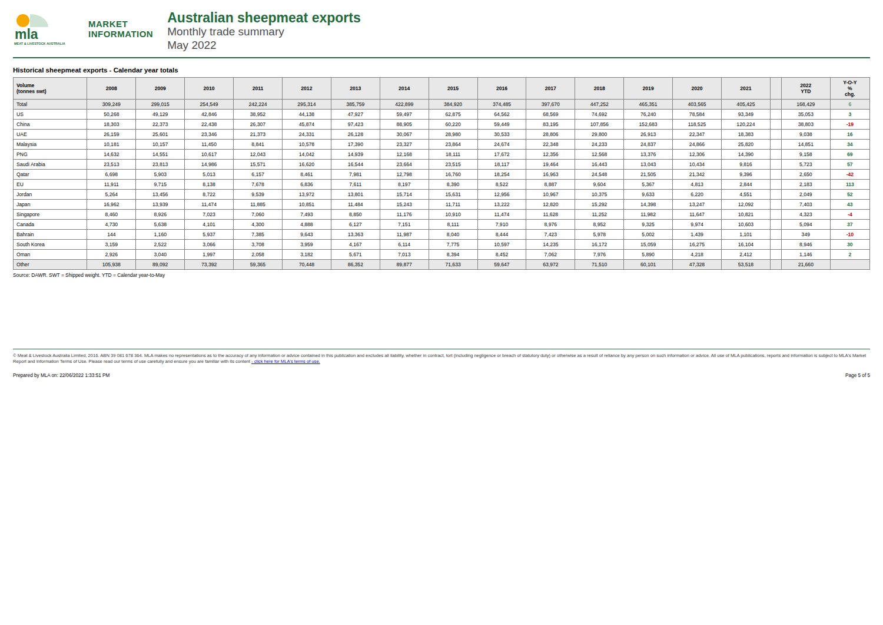mla MEAT & LIVESTOCK AUSTRALIA
MARKET INFORMATION
Australian sheepmeat exports
Monthly trade summary
May 2022
Historical sheepmeat exports - Calendar year totals
| Volume (tonnes swt) | 2008 | 2009 | 2010 | 2011 | 2012 | 2013 | 2014 | 2015 | 2016 | 2017 | 2018 | 2019 | 2020 | 2021 | | 2022 YTD | Y-O-Y % chg. |
| --- | --- | --- | --- | --- | --- | --- | --- | --- | --- | --- | --- | --- | --- | --- | --- | --- | --- |
| Total | 309,249 | 299,015 | 254,549 | 242,224 | 295,314 | 385,759 | 422,899 | 384,920 | 374,485 | 397,670 | 447,252 | 465,351 | 403,565 | 405,425 | | 168,429 | 6 |
| US | 50,268 | 49,129 | 42,846 | 38,952 | 44,138 | 47,927 | 59,497 | 62,875 | 64,562 | 68,569 | 74,692 | 76,240 | 78,584 | 93,349 | | 35,053 | 3 |
| China | 18,303 | 22,373 | 22,438 | 26,307 | 45,874 | 97,423 | 88,905 | 60,220 | 59,449 | 83,195 | 107,856 | 152,683 | 118,525 | 120,224 | | 38,803 | -19 |
| UAE | 26,159 | 25,601 | 23,346 | 21,373 | 24,331 | 26,128 | 30,067 | 28,980 | 30,533 | 28,806 | 29,800 | 26,913 | 22,347 | 18,383 | | 9,038 | 16 |
| Malaysia | 10,181 | 10,157 | 11,450 | 8,841 | 10,578 | 17,390 | 23,327 | 23,864 | 24,674 | 22,348 | 24,233 | 24,837 | 24,866 | 25,820 | | 14,851 | 34 |
| PNG | 14,632 | 14,551 | 10,617 | 12,043 | 14,042 | 14,939 | 12,168 | 18,111 | 17,672 | 12,356 | 12,568 | 13,376 | 12,306 | 14,390 | | 9,158 | 69 |
| Saudi Arabia | 23,513 | 23,813 | 14,986 | 15,571 | 16,620 | 16,544 | 23,664 | 23,515 | 18,117 | 19,464 | 16,443 | 13,043 | 10,434 | 9,816 | | 5,723 | 57 |
| Qatar | 6,698 | 5,903 | 5,013 | 6,157 | 8,461 | 7,981 | 12,798 | 16,760 | 18,254 | 16,963 | 24,548 | 21,505 | 21,342 | 9,396 | | 2,650 | -42 |
| EU | 11,911 | 9,715 | 8,138 | 7,678 | 6,836 | 7,611 | 8,197 | 8,390 | 8,522 | 8,887 | 9,604 | 5,367 | 4,813 | 2,844 | | 2,183 | 113 |
| Jordan | 5,264 | 13,456 | 8,722 | 9,539 | 13,972 | 13,801 | 15,714 | 15,631 | 12,956 | 10,967 | 10,375 | 9,633 | 6,220 | 4,551 | | 2,049 | 52 |
| Japan | 16,962 | 13,939 | 11,474 | 11,885 | 10,851 | 11,484 | 15,243 | 11,711 | 13,222 | 12,820 | 15,292 | 14,398 | 13,247 | 12,092 | | 7,403 | 43 |
| Singapore | 8,460 | 8,926 | 7,023 | 7,060 | 7,493 | 8,850 | 11,176 | 10,910 | 11,474 | 11,628 | 11,252 | 11,982 | 11,647 | 10,821 | | 4,323 | -4 |
| Canada | 4,730 | 5,638 | 4,101 | 4,300 | 4,888 | 6,127 | 7,151 | 8,111 | 7,910 | 8,976 | 8,952 | 9,325 | 9,974 | 10,603 | | 5,094 | 37 |
| Bahrain | 144 | 1,160 | 5,937 | 7,385 | 9,643 | 13,363 | 11,987 | 8,040 | 8,444 | 7,423 | 5,978 | 5,002 | 1,439 | 1,101 | | 349 | -10 |
| South Korea | 3,159 | 2,522 | 3,066 | 3,708 | 3,959 | 4,167 | 6,114 | 7,775 | 10,597 | 14,235 | 16,172 | 15,059 | 16,275 | 16,104 | | 8,946 | 30 |
| Oman | 2,926 | 3,040 | 1,997 | 2,058 | 3,182 | 5,671 | 7,013 | 8,394 | 8,452 | 7,062 | 7,976 | 5,890 | 4,218 | 2,412 | | 1,146 | 2 |
| Other | 105,938 | 89,092 | 73,392 | 59,365 | 70,448 | 86,352 | 89,877 | 71,633 | 59,647 | 63,972 | 71,510 | 60,101 | 47,328 | 53,518 | | 21,660 | |
Source: DAWR. SWT = Shipped weight. YTD = Calendar year-to-May
© Meat & Livestock Australia Limited, 2016. ABN 39 081 678 364. MLA makes no representations as to the accuracy of any information or advice contained in this publication and excludes all liability, whether in contract, tort (including negligence or breach of statutory duty) or otherwise as a result of reliance by any person on such information or advice. All use of MLA publications, reports and information is subject to MLA's Market Report and Information Terms of Use. Please read our terms of use carefully and ensure you are familiar with its content - click here for MLA's terms of use.
Prepared by MLA on: 22/06/2022 1:33:51 PM
Page 5 of 5